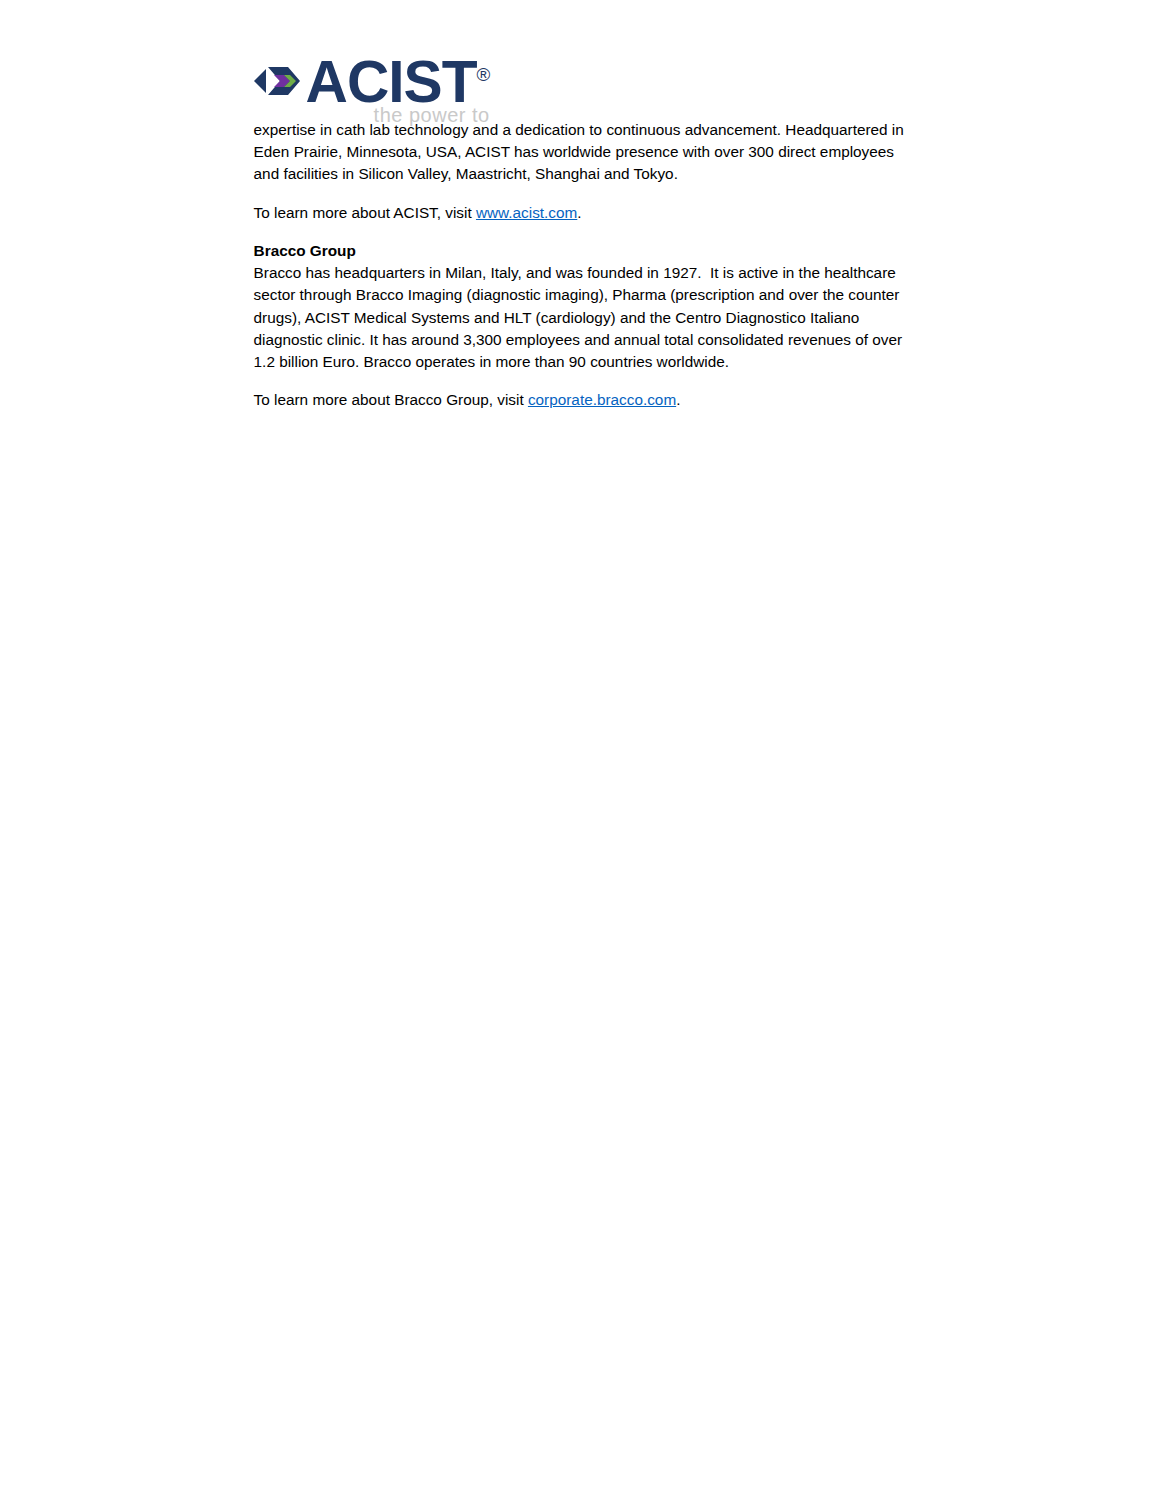ACIST®
the power to
expertise in cath lab technology and a dedication to continuous advancement. Headquartered in Eden Prairie, Minnesota, USA, ACIST has worldwide presence with over 300 direct employees and facilities in Silicon Valley, Maastricht, Shanghai and Tokyo.
To learn more about ACIST, visit www.acist.com.
Bracco Group
Bracco has headquarters in Milan, Italy, and was founded in 1927. It is active in the healthcare sector through Bracco Imaging (diagnostic imaging), Pharma (prescription and over the counter drugs), ACIST Medical Systems and HLT (cardiology) and the Centro Diagnostico Italiano diagnostic clinic. It has around 3,300 employees and annual total consolidated revenues of over 1.2 billion Euro. Bracco operates in more than 90 countries worldwide.
To learn more about Bracco Group, visit corporate.bracco.com.